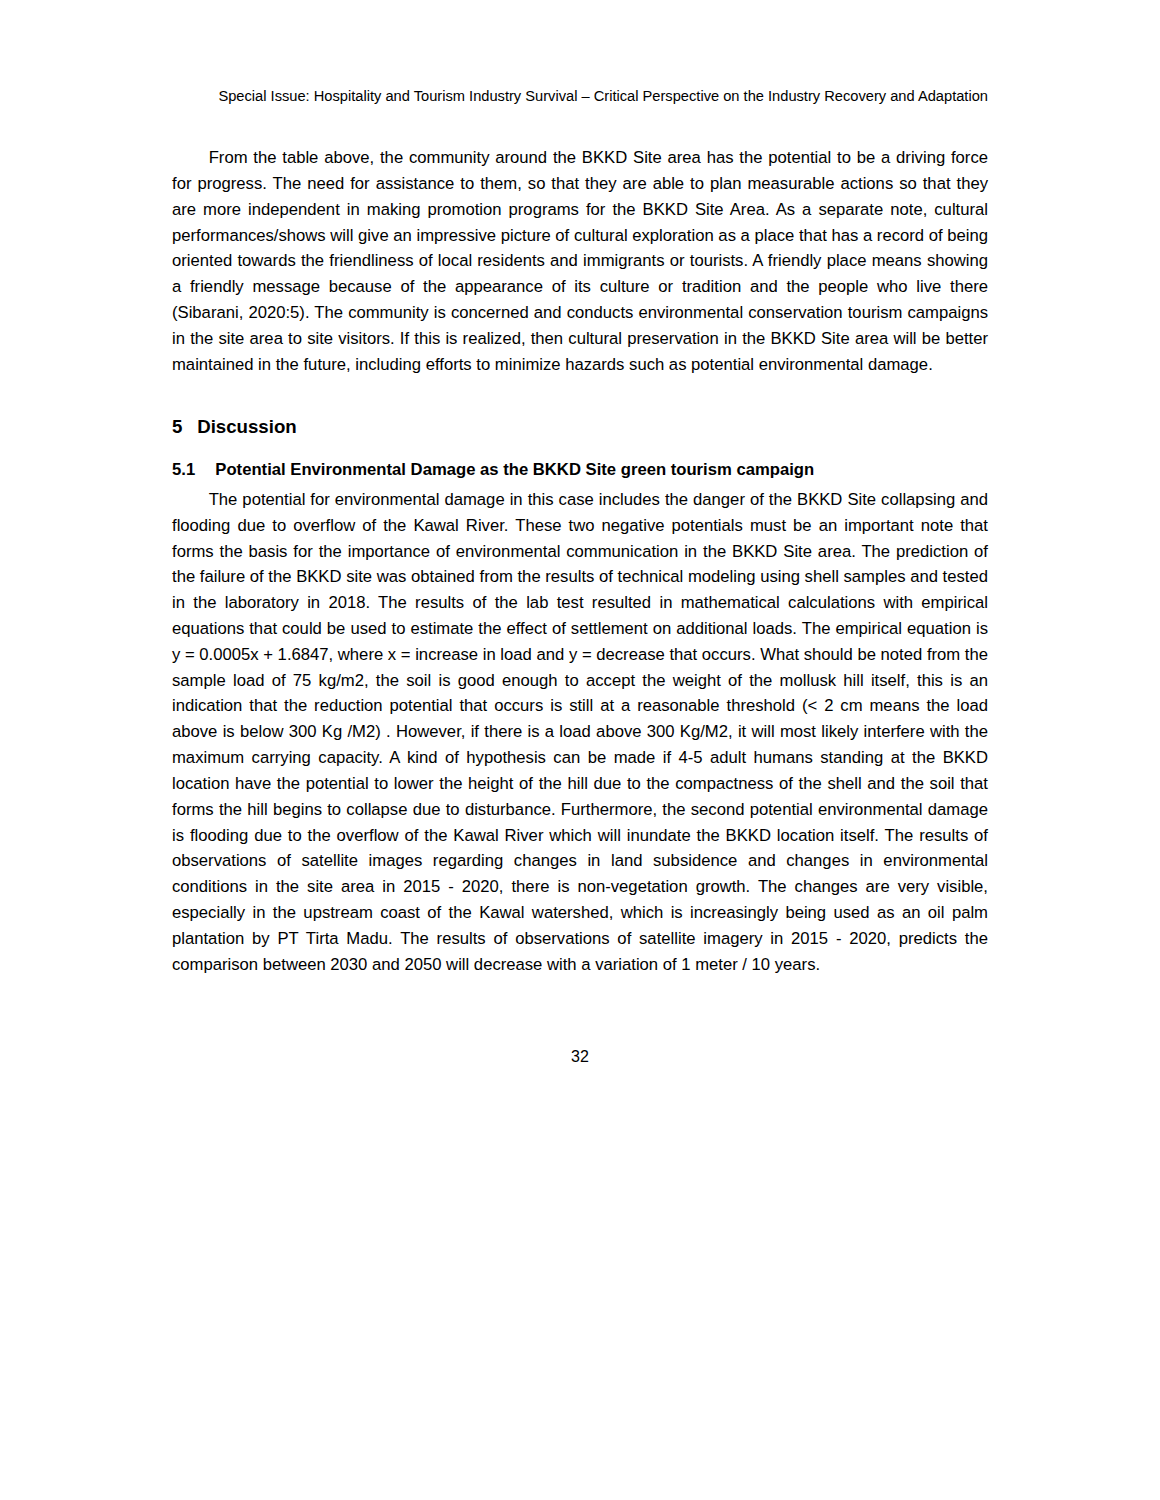Special Issue: Hospitality and Tourism Industry Survival – Critical Perspective on the Industry Recovery and Adaptation
From the table above, the community around the BKKD Site area has the potential to be a driving force for progress. The need for assistance to them, so that they are able to plan measurable actions so that they are more independent in making promotion programs for the BKKD Site Area. As a separate note, cultural performances/shows will give an impressive picture of cultural exploration as a place that has a record of being oriented towards the friendliness of local residents and immigrants or tourists. A friendly place means showing a friendly message because of the appearance of its culture or tradition and the people who live there (Sibarani, 2020:5). The community is concerned and conducts environmental conservation tourism campaigns in the site area to site visitors. If this is realized, then cultural preservation in the BKKD Site area will be better maintained in the future, including efforts to minimize hazards such as potential environmental damage.
5 Discussion
5.1 Potential Environmental Damage as the BKKD Site green tourism campaign
The potential for environmental damage in this case includes the danger of the BKKD Site collapsing and flooding due to overflow of the Kawal River. These two negative potentials must be an important note that forms the basis for the importance of environmental communication in the BKKD Site area. The prediction of the failure of the BKKD site was obtained from the results of technical modeling using shell samples and tested in the laboratory in 2018. The results of the lab test resulted in mathematical calculations with empirical equations that could be used to estimate the effect of settlement on additional loads. The empirical equation is y = 0.0005x + 1.6847, where x = increase in load and y = decrease that occurs. What should be noted from the sample load of 75 kg/m2, the soil is good enough to accept the weight of the mollusk hill itself, this is an indication that the reduction potential that occurs is still at a reasonable threshold (< 2 cm means the load above is below 300 Kg /M2) . However, if there is a load above 300 Kg/M2, it will most likely interfere with the maximum carrying capacity. A kind of hypothesis can be made if 4-5 adult humans standing at the BKKD location have the potential to lower the height of the hill due to the compactness of the shell and the soil that forms the hill begins to collapse due to disturbance. Furthermore, the second potential environmental damage is flooding due to the overflow of the Kawal River which will inundate the BKKD location itself. The results of observations of satellite images regarding changes in land subsidence and changes in environmental conditions in the site area in 2015 - 2020, there is non-vegetation growth. The changes are very visible, especially in the upstream coast of the Kawal watershed, which is increasingly being used as an oil palm plantation by PT Tirta Madu. The results of observations of satellite imagery in 2015 - 2020, predicts the comparison between 2030 and 2050 will decrease with a variation of 1 meter / 10 years.
32